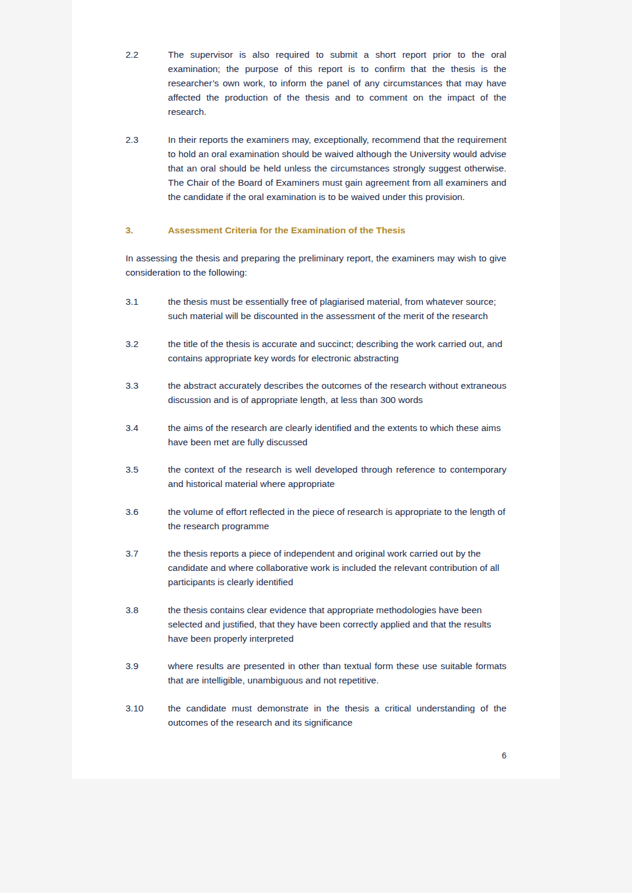2.2 The supervisor is also required to submit a short report prior to the oral examination; the purpose of this report is to confirm that the thesis is the researcher’s own work, to inform the panel of any circumstances that may have affected the production of the thesis and to comment on the impact of the research.
2.3 In their reports the examiners may, exceptionally, recommend that the requirement to hold an oral examination should be waived although the University would advise that an oral should be held unless the circumstances strongly suggest otherwise. The Chair of the Board of Examiners must gain agreement from all examiners and the candidate if the oral examination is to be waived under this provision.
3. Assessment Criteria for the Examination of the Thesis
In assessing the thesis and preparing the preliminary report, the examiners may wish to give consideration to the following:
3.1 the thesis must be essentially free of plagiarised material, from whatever source; such material will be discounted in the assessment of the merit of the research
3.2 the title of the thesis is accurate and succinct; describing the work carried out, and contains appropriate key words for electronic abstracting
3.3 the abstract accurately describes the outcomes of the research without extraneous discussion and is of appropriate length, at less than 300 words
3.4 the aims of the research are clearly identified and the extents to which these aims have been met are fully discussed
3.5 the context of the research is well developed through reference to contemporary and historical material where appropriate
3.6 the volume of effort reflected in the piece of research is appropriate to the length of the research programme
3.7 the thesis reports a piece of independent and original work carried out by the candidate and where collaborative work is included the relevant contribution of all participants is clearly identified
3.8 the thesis contains clear evidence that appropriate methodologies have been selected and justified, that they have been correctly applied and that the results have been properly interpreted
3.9 where results are presented in other than textual form these use suitable formats that are intelligible, unambiguous and not repetitive.
3.10 the candidate must demonstrate in the thesis a critical understanding of the outcomes of the research and its significance
6